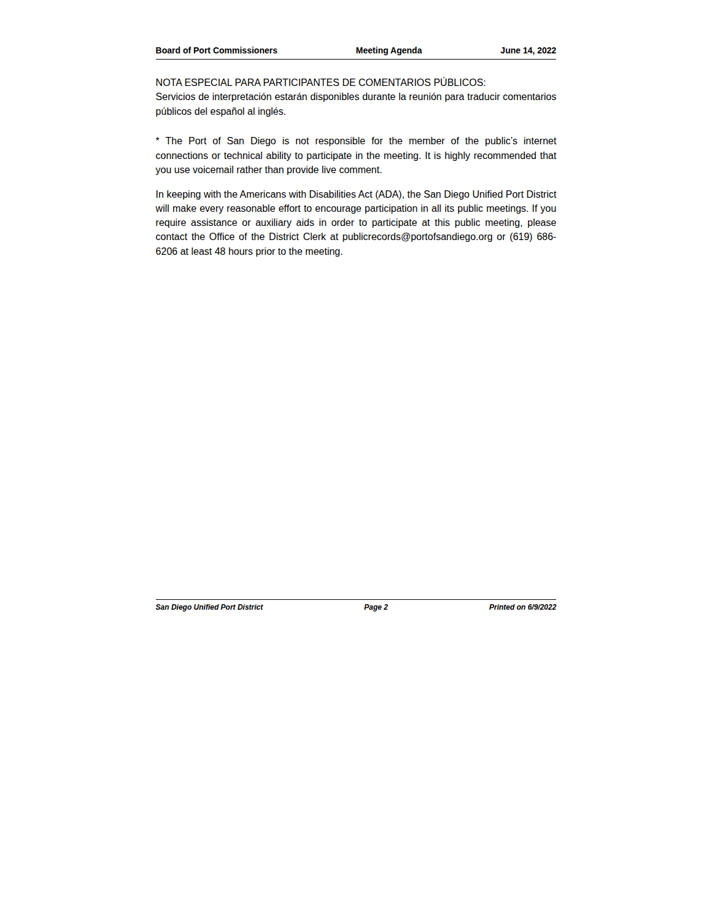Board of Port Commissioners
Meeting Agenda
June 14, 2022
NOTA ESPECIAL PARA PARTICIPANTES DE COMENTARIOS PÚBLICOS:
Servicios de interpretación estarán disponibles durante la reunión para traducir comentarios públicos del español al inglés.
* The Port of San Diego is not responsible for the member of the public’s internet connections or technical ability to participate in the meeting. It is highly recommended that you use voicemail rather than provide live comment.
In keeping with the Americans with Disabilities Act (ADA), the San Diego Unified Port District will make every reasonable effort to encourage participation in all its public meetings. If you require assistance or auxiliary aids in order to participate at this public meeting, please contact the Office of the District Clerk at publicrecords@portofsandiego.org or (619) 686-6206 at least 48 hours prior to the meeting.
San Diego Unified Port District
Page 2
Printed on 6/9/2022